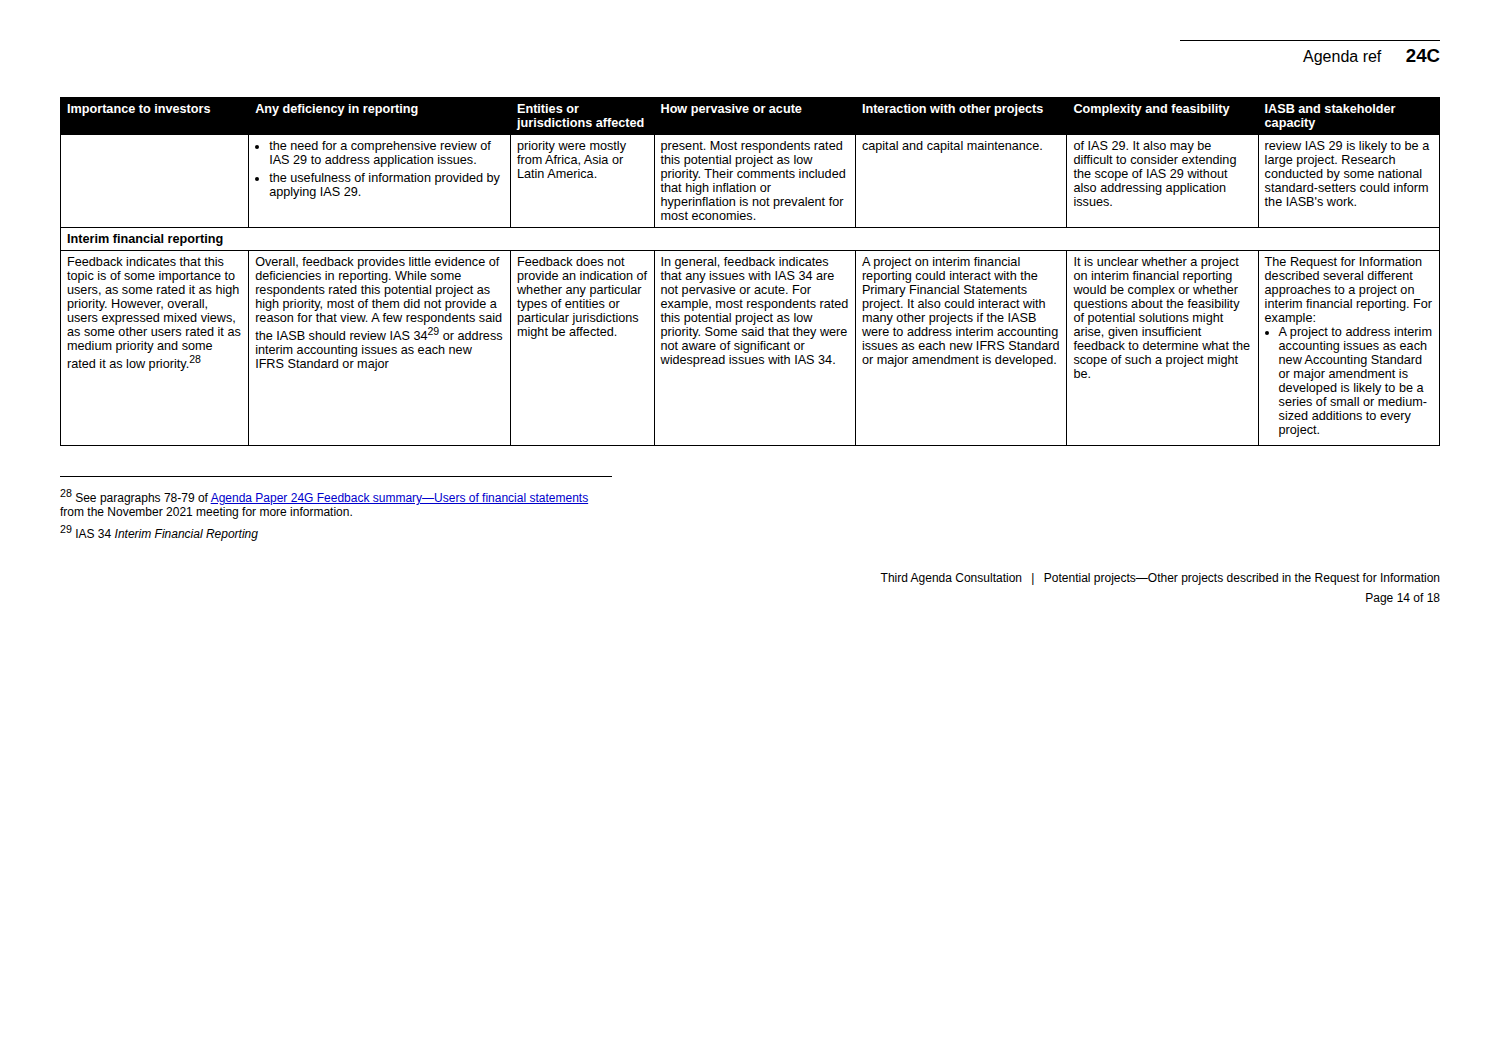Agenda ref 24C
| Importance to investors | Any deficiency in reporting | Entities or jurisdictions affected | How pervasive or acute | Interaction with other projects | Complexity and feasibility | IASB and stakeholder capacity |
| --- | --- | --- | --- | --- | --- | --- |
| | the need for a comprehensive review of IAS 29 to address application issues. the usefulness of information provided by applying IAS 29. | priority were mostly from Africa, Asia or Latin America. | present. Most respondents rated this potential project as low priority. Their comments included that high inflation or hyperinflation is not prevalent for most economies. | capital and capital maintenance. | of IAS 29. It also may be difficult to consider extending the scope of IAS 29 without also addressing application issues. | review IAS 29 is likely to be a large project. Research conducted by some national standard-setters could inform the IASB's work. |
| Interim financial reporting |
| Feedback indicates that this topic is of some importance to users, as some rated it as high priority. However, overall, users expressed mixed views, as some other users rated it as medium priority and some rated it as low priority. 28 | Overall, feedback provides little evidence of deficiencies in reporting. While some respondents rated this potential project as high priority, most of them did not provide a reason for that view. A few respondents said the IASB should review IAS 34 29 or address interim accounting issues as each new IFRS Standard or major | Feedback does not provide an indication of whether any particular types of entities or particular jurisdictions might be affected. | In general, feedback indicates that any issues with IAS 34 are not pervasive or acute. For example, most respondents rated this potential project as low priority. Some said that they were not aware of significant or widespread issues with IAS 34. | A project on interim financial reporting could interact with the Primary Financial Statements project. It also could interact with many other projects if the IASB were to address interim accounting issues as each new IFRS Standard or major amendment is developed. | It is unclear whether a project on interim financial reporting would be complex or whether questions about the feasibility of potential solutions might arise, given insufficient feedback to determine what the scope of such a project might be. | The Request for Information described several different approaches to a project on interim financial reporting. For example: A project to address interim accounting issues as each new Accounting Standard or major amendment is developed is likely to be a series of small or medium-sized additions to every project. |
28 See paragraphs 78-79 of Agenda Paper 24G Feedback summary—Users of financial statements from the November 2021 meeting for more information.
29 IAS 34 Interim Financial Reporting
Third Agenda Consultation | Potential projects—Other projects described in the Request for Information
Page 14 of 18